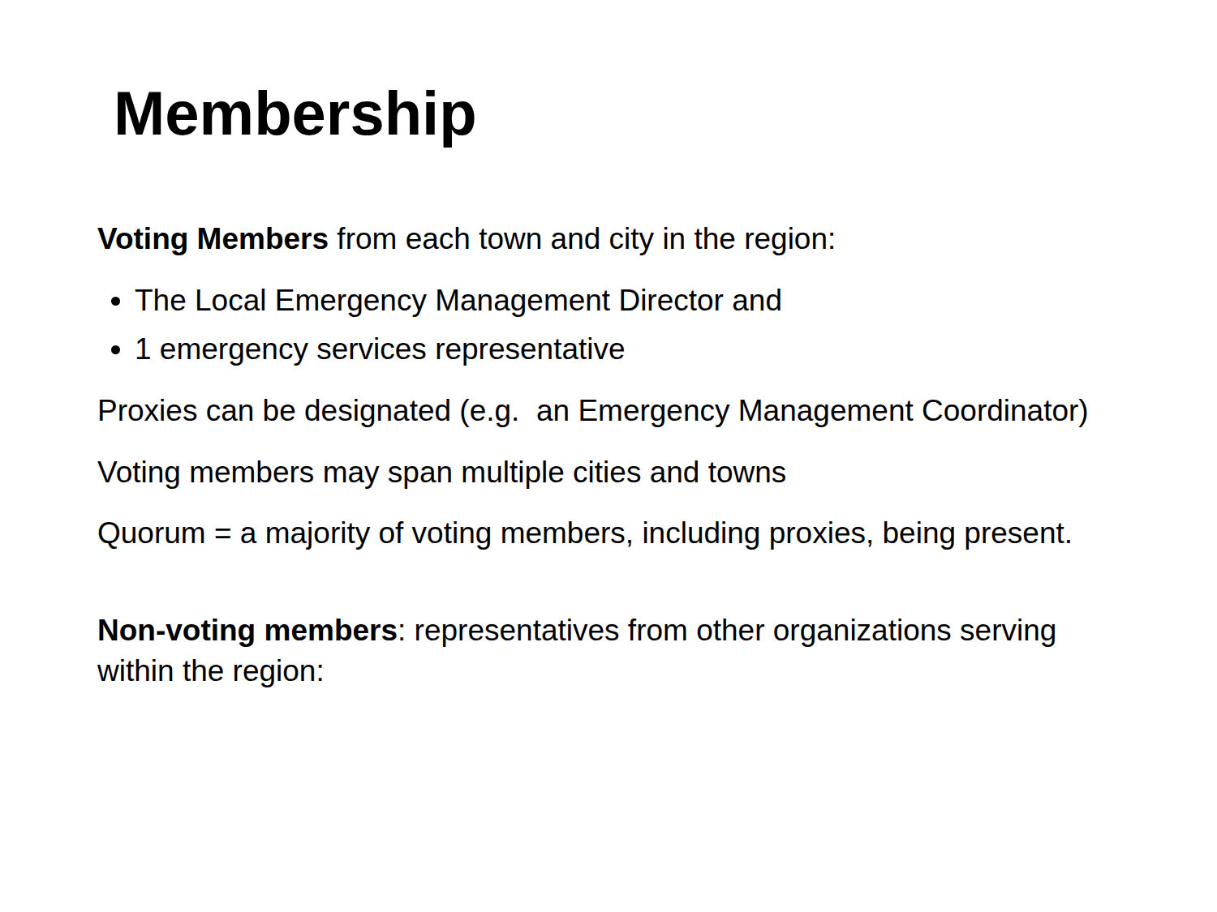Membership
Voting Members from each town and city in the region:
The Local Emergency Management Director and
1 emergency services representative
Proxies can be designated (e.g. an Emergency Management Coordinator)
Voting members may span multiple cities and towns
Quorum = a majority of voting members, including proxies, being present.
Non-voting members: representatives from other organizations serving within the region: